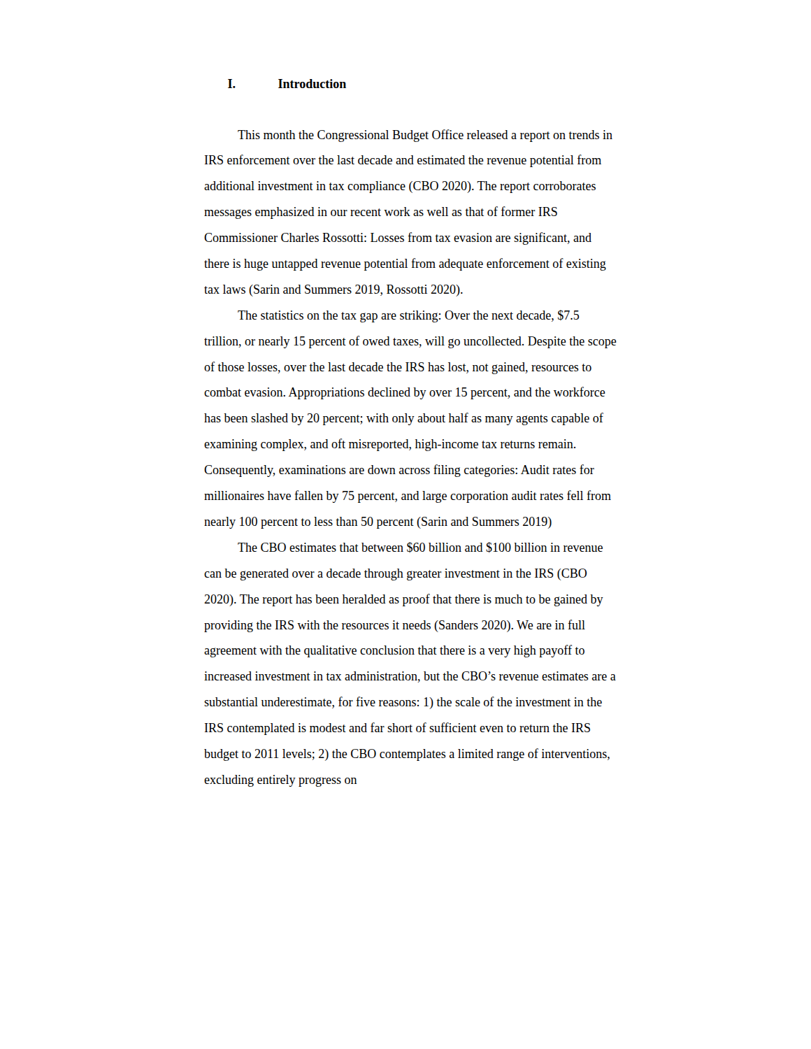I. Introduction
This month the Congressional Budget Office released a report on trends in IRS enforcement over the last decade and estimated the revenue potential from additional investment in tax compliance (CBO 2020). The report corroborates messages emphasized in our recent work as well as that of former IRS Commissioner Charles Rossotti: Losses from tax evasion are significant, and there is huge untapped revenue potential from adequate enforcement of existing tax laws (Sarin and Summers 2019, Rossotti 2020).
The statistics on the tax gap are striking: Over the next decade, $7.5 trillion, or nearly 15 percent of owed taxes, will go uncollected. Despite the scope of those losses, over the last decade the IRS has lost, not gained, resources to combat evasion. Appropriations declined by over 15 percent, and the workforce has been slashed by 20 percent; with only about half as many agents capable of examining complex, and oft misreported, high-income tax returns remain. Consequently, examinations are down across filing categories: Audit rates for millionaires have fallen by 75 percent, and large corporation audit rates fell from nearly 100 percent to less than 50 percent (Sarin and Summers 2019)
The CBO estimates that between $60 billion and $100 billion in revenue can be generated over a decade through greater investment in the IRS (CBO 2020). The report has been heralded as proof that there is much to be gained by providing the IRS with the resources it needs (Sanders 2020). We are in full agreement with the qualitative conclusion that there is a very high payoff to increased investment in tax administration, but the CBO’s revenue estimates are a substantial underestimate, for five reasons: 1) the scale of the investment in the IRS contemplated is modest and far short of sufficient even to return the IRS budget to 2011 levels; 2) the CBO contemplates a limited range of interventions, excluding entirely progress on